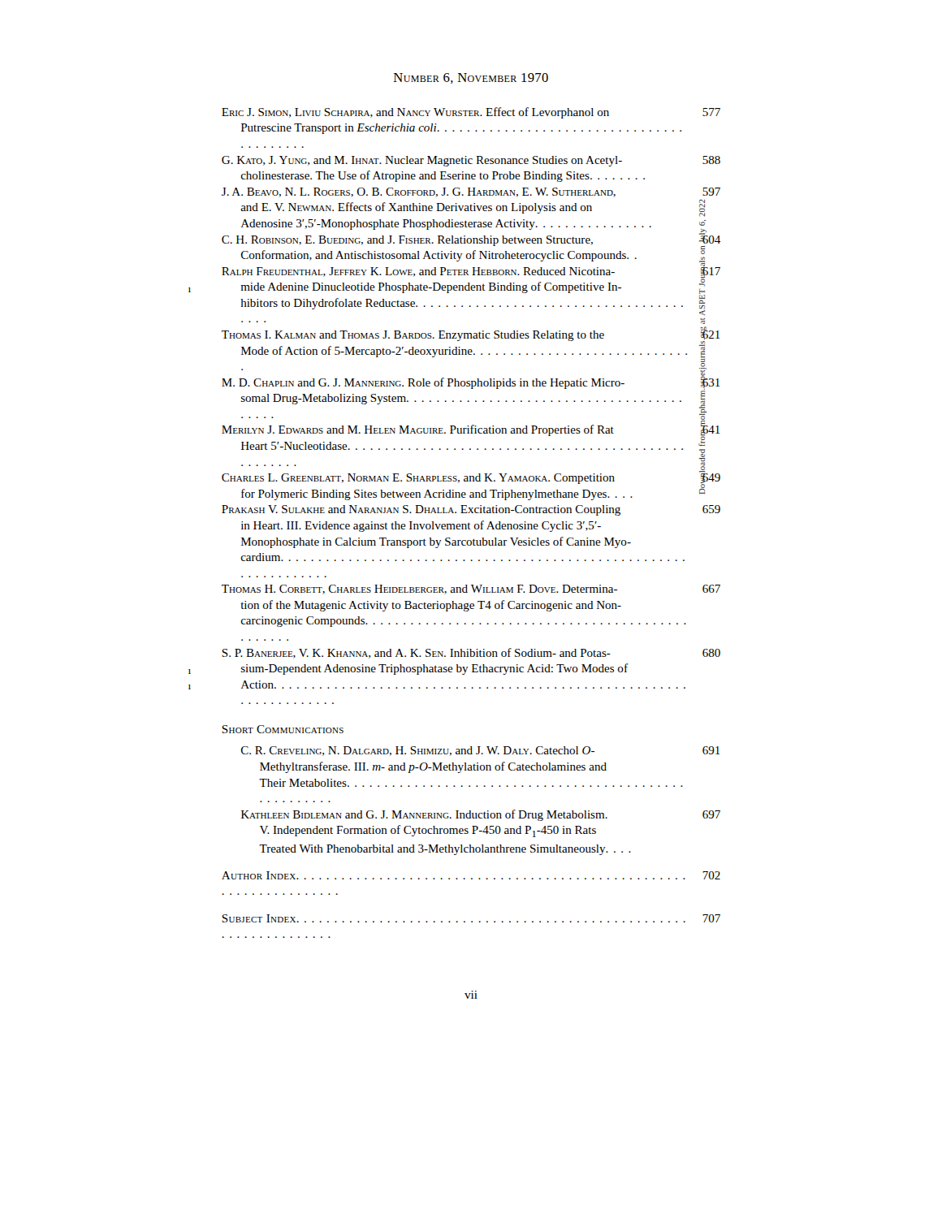ı
ı
ı
Downloaded from molpharm.aspetjournals.org at ASPET Journals on July 6, 2022
Number 6, November 1970
| Eric J. Simon, Liviu Schapira, and Nancy Wurster. Effect of Levorphanol on Putrescine Transport in Escherichia coli . . . . . . . . . . . . . . . . . . . . . . . . . . . . . . . . . . . . . . . . . . | 577 |
| G. Kato, J. Yung, and M. Ihnat. Nuclear Magnetic Resonance Studies on Acetyl- cholinesterase. The Use of Atropine and Eserine to Probe Binding Sites . . . . . . . . | 588 |
| J. A. Beavo, N. L. Rogers, O. B. Crofford, J. G. Hardman, E. W. Sutherland, and E. V. Newman. Effects of Xanthine Derivatives on Lipolysis and on Adenosine 3′,5′-Monophosphate Phosphodiesterase Activity . . . . . . . . . . . . . . . . | 597 |
| C. H. Robinson, E. Bueding, and J. Fisher. Relationship between Structure, Conformation, and Antischistosomal Activity of Nitroheterocyclic Compounds . . | 604 |
| Ralph Freudenthal, Jeffrey K. Lowe, and Peter Hebborn. Reduced Nicotina- mide Adenine Dinucleotide Phosphate-Dependent Binding of Competitive In- hibitors to Dihydrofolate Reductase . . . . . . . . . . . . . . . . . . . . . . . . . . . . . . . . . . . . . . . . | 617 |
| Thomas I. Kalman and Thomas J. Bardos. Enzymatic Studies Relating to the Mode of Action of 5-Mercapto-2′-deoxyuridine . . . . . . . . . . . . . . . . . . . . . . . . . . . . . . | 621 |
| M. D. Chaplin and G. J. Mannering. Role of Phospholipids in the Hepatic Micro- somal Drug-Metabolizing System . . . . . . . . . . . . . . . . . . . . . . . . . . . . . . . . . . . . . . . . . . | 631 |
| Merilyn J. Edwards and M. Helen Maguire. Purification and Properties of Rat Heart 5′-Nucleotidase . . . . . . . . . . . . . . . . . . . . . . . . . . . . . . . . . . . . . . . . . . . . . . . . . . . . . | 641 |
| Charles L. Greenblatt, Norman E. Sharpless, and K. Yamaoka. Competition for Polymeric Binding Sites between Acridine and Triphenylmethane Dyes . . . . | 649 |
| Prakash V. Sulakhe and Naranjan S. Dhalla. Excitation-Contraction Coupling in Heart. III. Evidence against the Involvement of Adenosine Cyclic 3′,5′- Monophosphate in Calcium Transport by Sarcotubular Vesicles of Canine Myo- cardium . . . . . . . . . . . . . . . . . . . . . . . . . . . . . . . . . . . . . . . . . . . . . . . . . . . . . . . . . . . . . . . . . . | 659 |
| Thomas H. Corbett, Charles Heidelberger, and William F. Dove. Determina- tion of the Mutagenic Activity to Bacteriophage T4 of Carcinogenic and Non- carcinogenic Compounds . . . . . . . . . . . . . . . . . . . . . . . . . . . . . . . . . . . . . . . . . . . . . . . . . . | 667 |
| S. P. Banerjee, V. K. Khanna, and A. K. Sen. Inhibition of Sodium- and Potas- sium-Dependent Adenosine Triphosphatase by Ethacrynic Acid: Two Modes of Action . . . . . . . . . . . . . . . . . . . . . . . . . . . . . . . . . . . . . . . . . . . . . . . . . . . . . . . . . . . . . . . . . . . . | 680 |
Short Communications
| C. R. Creveling, N. Dalgard, H. Shimizu, and J. W. Daly. Catechol O - Methyltransferase. III. m - and p-O -Methylation of Catecholamines and Their Metabolites . . . . . . . . . . . . . . . . . . . . . . . . . . . . . . . . . . . . . . . . . . . . . . . . . . . . . . . | 691 |
| Kathleen Bidleman and G. J. Mannering. Induction of Drug Metabolism. V. Independent Formation of Cytochromes P-450 and P 1 -450 in Rats Treated With Phenobarbital and 3-Methylcholanthrene Simultaneously . . . . | 697 |
| Author Index . . . . . . . . . . . . . . . . . . . . . . . . . . . . . . . . . . . . . . . . . . . . . . . . . . . . . . . . . . . . . . . . . . . . | 702 |
| Subject Index . . . . . . . . . . . . . . . . . . . . . . . . . . . . . . . . . . . . . . . . . . . . . . . . . . . . . . . . . . . . . . . . . . . | 707 |
vii